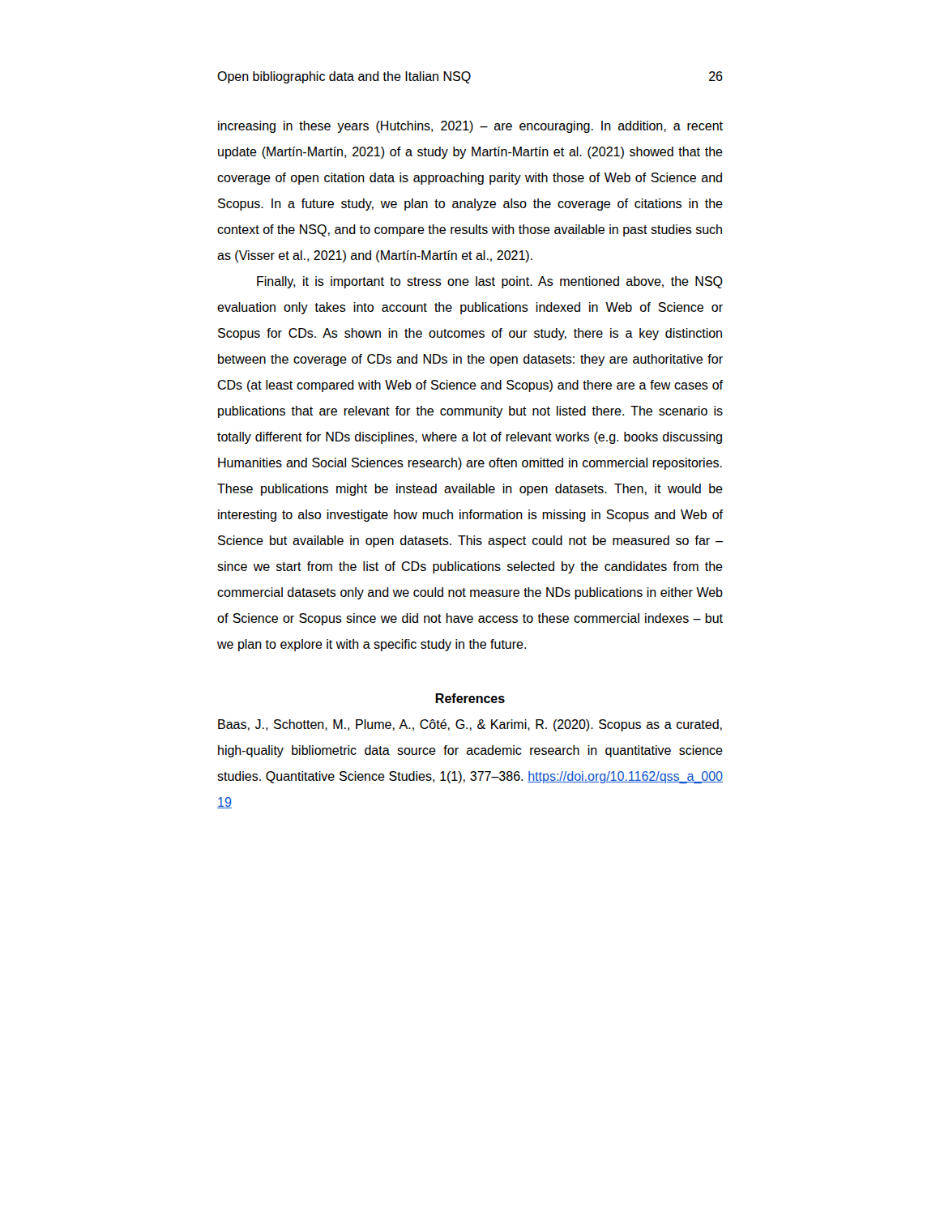Open bibliographic data and the Italian NSQ 26
increasing in these years (Hutchins, 2021) – are encouraging. In addition, a recent update (Martín-Martín, 2021) of a study by Martín-Martín et al. (2021) showed that the coverage of open citation data is approaching parity with those of Web of Science and Scopus. In a future study, we plan to analyze also the coverage of citations in the context of the NSQ, and to compare the results with those available in past studies such as (Visser et al., 2021) and (Martín-Martín et al., 2021).
Finally, it is important to stress one last point. As mentioned above, the NSQ evaluation only takes into account the publications indexed in Web of Science or Scopus for CDs. As shown in the outcomes of our study, there is a key distinction between the coverage of CDs and NDs in the open datasets: they are authoritative for CDs (at least compared with Web of Science and Scopus) and there are a few cases of publications that are relevant for the community but not listed there. The scenario is totally different for NDs disciplines, where a lot of relevant works (e.g. books discussing Humanities and Social Sciences research) are often omitted in commercial repositories. These publications might be instead available in open datasets. Then, it would be interesting to also investigate how much information is missing in Scopus and Web of Science but available in open datasets. This aspect could not be measured so far – since we start from the list of CDs publications selected by the candidates from the commercial datasets only and we could not measure the NDs publications in either Web of Science or Scopus since we did not have access to these commercial indexes – but we plan to explore it with a specific study in the future.
References
Baas, J., Schotten, M., Plume, A., Côté, G., & Karimi, R. (2020). Scopus as a curated, high-quality bibliometric data source for academic research in quantitative science studies. Quantitative Science Studies, 1(1), 377–386. https://doi.org/10.1162/qss_a_00019